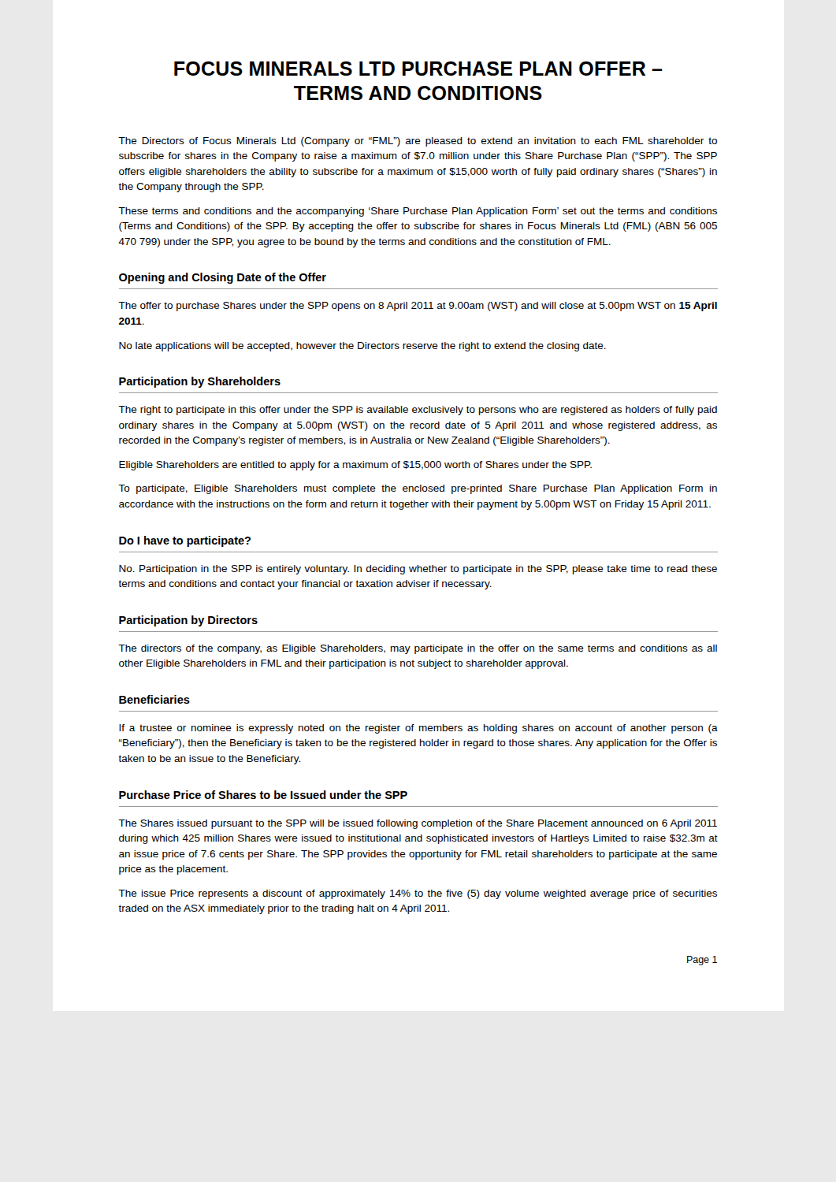FOCUS MINERALS LTD PURCHASE PLAN OFFER –
TERMS AND CONDITIONS
The Directors of Focus Minerals Ltd (Company or “FML”) are pleased to extend an invitation to each FML shareholder to subscribe for shares in the Company to raise a maximum of $7.0 million under this Share Purchase Plan (“SPP”). The SPP offers eligible shareholders the ability to subscribe for a maximum of $15,000 worth of fully paid ordinary shares (“Shares”) in the Company through the SPP.
These terms and conditions and the accompanying ‘Share Purchase Plan Application Form’ set out the terms and conditions (Terms and Conditions) of the SPP. By accepting the offer to subscribe for shares in Focus Minerals Ltd (FML) (ABN 56 005 470 799) under the SPP, you agree to be bound by the terms and conditions and the constitution of FML.
Opening and Closing Date of the Offer
The offer to purchase Shares under the SPP opens on 8 April 2011 at 9.00am (WST) and will close at 5.00pm WST on 15 April 2011.
No late applications will be accepted, however the Directors reserve the right to extend the closing date.
Participation by Shareholders
The right to participate in this offer under the SPP is available exclusively to persons who are registered as holders of fully paid ordinary shares in the Company at 5.00pm (WST) on the record date of 5 April 2011 and whose registered address, as recorded in the Company’s register of members, is in Australia or New Zealand (“Eligible Shareholders”).
Eligible Shareholders are entitled to apply for a maximum of $15,000 worth of Shares under the SPP.
To participate, Eligible Shareholders must complete the enclosed pre-printed Share Purchase Plan Application Form in accordance with the instructions on the form and return it together with their payment by 5.00pm WST on Friday 15 April 2011.
Do I have to participate?
No. Participation in the SPP is entirely voluntary. In deciding whether to participate in the SPP, please take time to read these terms and conditions and contact your financial or taxation adviser if necessary.
Participation by Directors
The directors of the company, as Eligible Shareholders, may participate in the offer on the same terms and conditions as all other Eligible Shareholders in FML and their participation is not subject to shareholder approval.
Beneficiaries
If a trustee or nominee is expressly noted on the register of members as holding shares on account of another person (a “Beneficiary”), then the Beneficiary is taken to be the registered holder in regard to those shares. Any application for the Offer is taken to be an issue to the Beneficiary.
Purchase Price of Shares to be Issued under the SPP
The Shares issued pursuant to the SPP will be issued following completion of the Share Placement announced on 6 April 2011 during which 425 million Shares were issued to institutional and sophisticated investors of Hartleys Limited to raise $32.3m at an issue price of 7.6 cents per Share. The SPP provides the opportunity for FML retail shareholders to participate at the same price as the placement.
The issue Price represents a discount of approximately 14% to the five (5) day volume weighted average price of securities traded on the ASX immediately prior to the trading halt on 4 April 2011.
Page 1